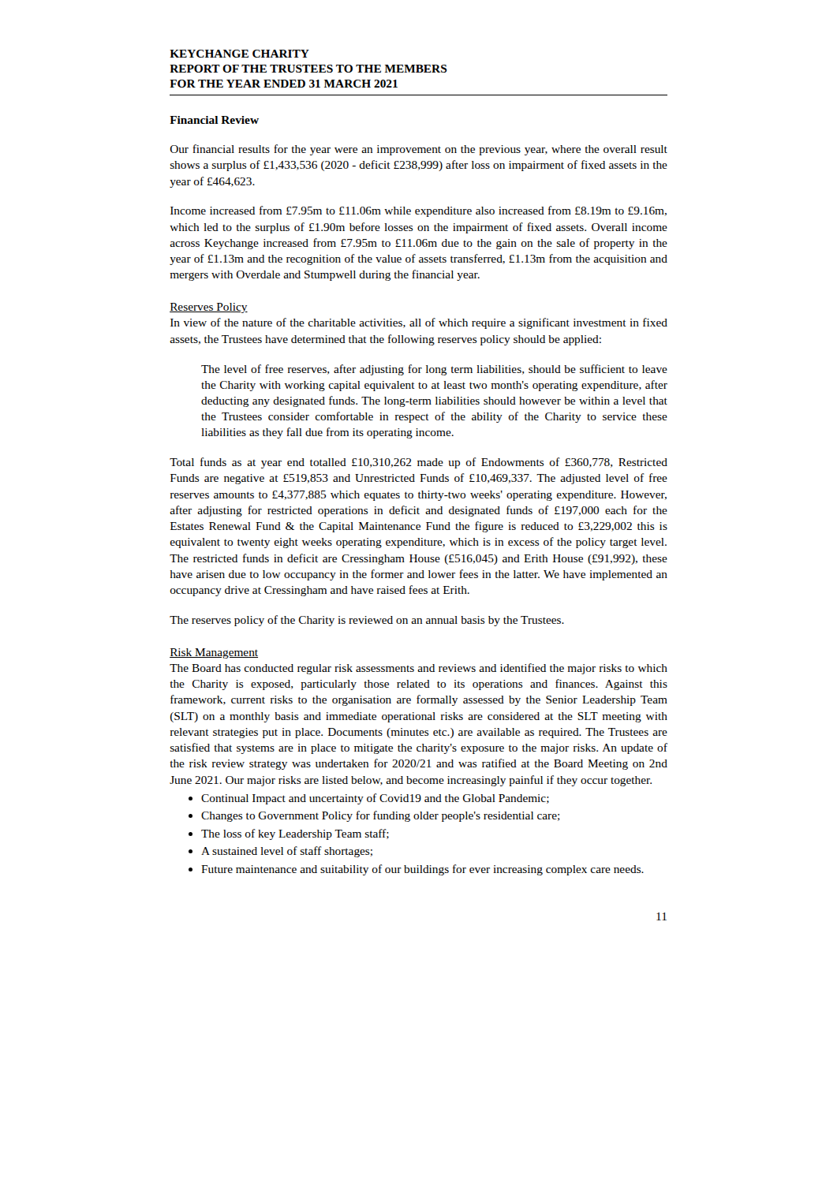KEYCHANGE CHARITY
REPORT OF THE TRUSTEES TO THE MEMBERS
FOR THE YEAR ENDED 31 MARCH 2021
Financial Review
Our financial results for the year were an improvement on the previous year, where the overall result shows a surplus of £1,433,536 (2020 - deficit £238,999) after loss on impairment of fixed assets in the year of £464,623.
Income increased from £7.95m to £11.06m while expenditure also increased from £8.19m to £9.16m, which led to the surplus of £1.90m before losses on the impairment of fixed assets. Overall income across Keychange increased from £7.95m to £11.06m due to the gain on the sale of property in the year of £1.13m and the recognition of the value of assets transferred, £1.13m from the acquisition and mergers with Overdale and Stumpwell during the financial year.
Reserves Policy
In view of the nature of the charitable activities, all of which require a significant investment in fixed assets, the Trustees have determined that the following reserves policy should be applied:
The level of free reserves, after adjusting for long term liabilities, should be sufficient to leave the Charity with working capital equivalent to at least two month's operating expenditure, after deducting any designated funds. The long-term liabilities should however be within a level that the Trustees consider comfortable in respect of the ability of the Charity to service these liabilities as they fall due from its operating income.
Total funds as at year end totalled £10,310,262 made up of Endowments of £360,778, Restricted Funds are negative at £519,853 and Unrestricted Funds of £10,469,337. The adjusted level of free reserves amounts to £4,377,885 which equates to thirty-two weeks' operating expenditure. However, after adjusting for restricted operations in deficit and designated funds of £197,000 each for the Estates Renewal Fund & the Capital Maintenance Fund the figure is reduced to £3,229,002 this is equivalent to twenty eight weeks operating expenditure, which is in excess of the policy target level. The restricted funds in deficit are Cressingham House (£516,045) and Erith House (£91,992), these have arisen due to low occupancy in the former and lower fees in the latter. We have implemented an occupancy drive at Cressingham and have raised fees at Erith.
The reserves policy of the Charity is reviewed on an annual basis by the Trustees.
Risk Management
The Board has conducted regular risk assessments and reviews and identified the major risks to which the Charity is exposed, particularly those related to its operations and finances. Against this framework, current risks to the organisation are formally assessed by the Senior Leadership Team (SLT) on a monthly basis and immediate operational risks are considered at the SLT meeting with relevant strategies put in place. Documents (minutes etc.) are available as required. The Trustees are satisfied that systems are in place to mitigate the charity's exposure to the major risks. An update of the risk review strategy was undertaken for 2020/21 and was ratified at the Board Meeting on 2nd June 2021. Our major risks are listed below, and become increasingly painful if they occur together.
Continual Impact and uncertainty of Covid19 and the Global Pandemic;
Changes to Government Policy for funding older people's residential care;
The loss of key Leadership Team staff;
A sustained level of staff shortages;
Future maintenance and suitability of our buildings for ever increasing complex care needs.
11